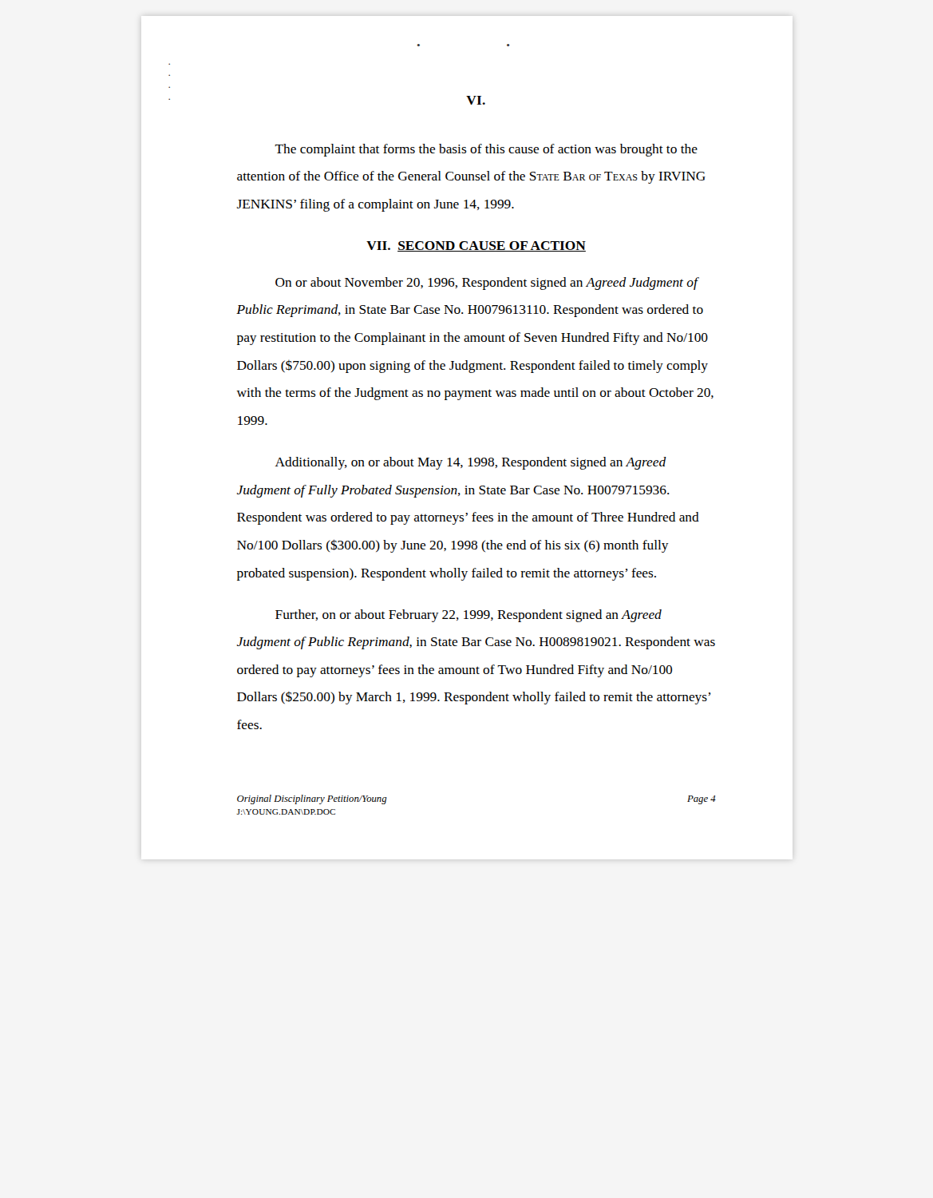• •
·
·
·
·
VI.
The complaint that forms the basis of this cause of action was brought to the attention of the Office of the General Counsel of the State Bar of Texas by IRVING JENKINS’ filing of a complaint on June 14, 1999.
VII. SECOND CAUSE OF ACTION
On or about November 20, 1996, Respondent signed an Agreed Judgment of Public Reprimand, in State Bar Case No. H0079613110. Respondent was ordered to pay restitution to the Complainant in the amount of Seven Hundred Fifty and No/100 Dollars ($750.00) upon signing of the Judgment. Respondent failed to timely comply with the terms of the Judgment as no payment was made until on or about October 20, 1999.
Additionally, on or about May 14, 1998, Respondent signed an Agreed Judgment of Fully Probated Suspension, in State Bar Case No. H0079715936. Respondent was ordered to pay attorneys’ fees in the amount of Three Hundred and No/100 Dollars ($300.00) by June 20, 1998 (the end of his six (6) month fully probated suspension). Respondent wholly failed to remit the attorneys’ fees.
Further, on or about February 22, 1999, Respondent signed an Agreed Judgment of Public Reprimand, in State Bar Case No. H0089819021. Respondent was ordered to pay attorneys’ fees in the amount of Two Hundred Fifty and No/100 Dollars ($250.00) by March 1, 1999. Respondent wholly failed to remit the attorneys’ fees.
Original Disciplinary Petition/YoungJ:\YOUNG.DAN\DP.DOC
Page 4